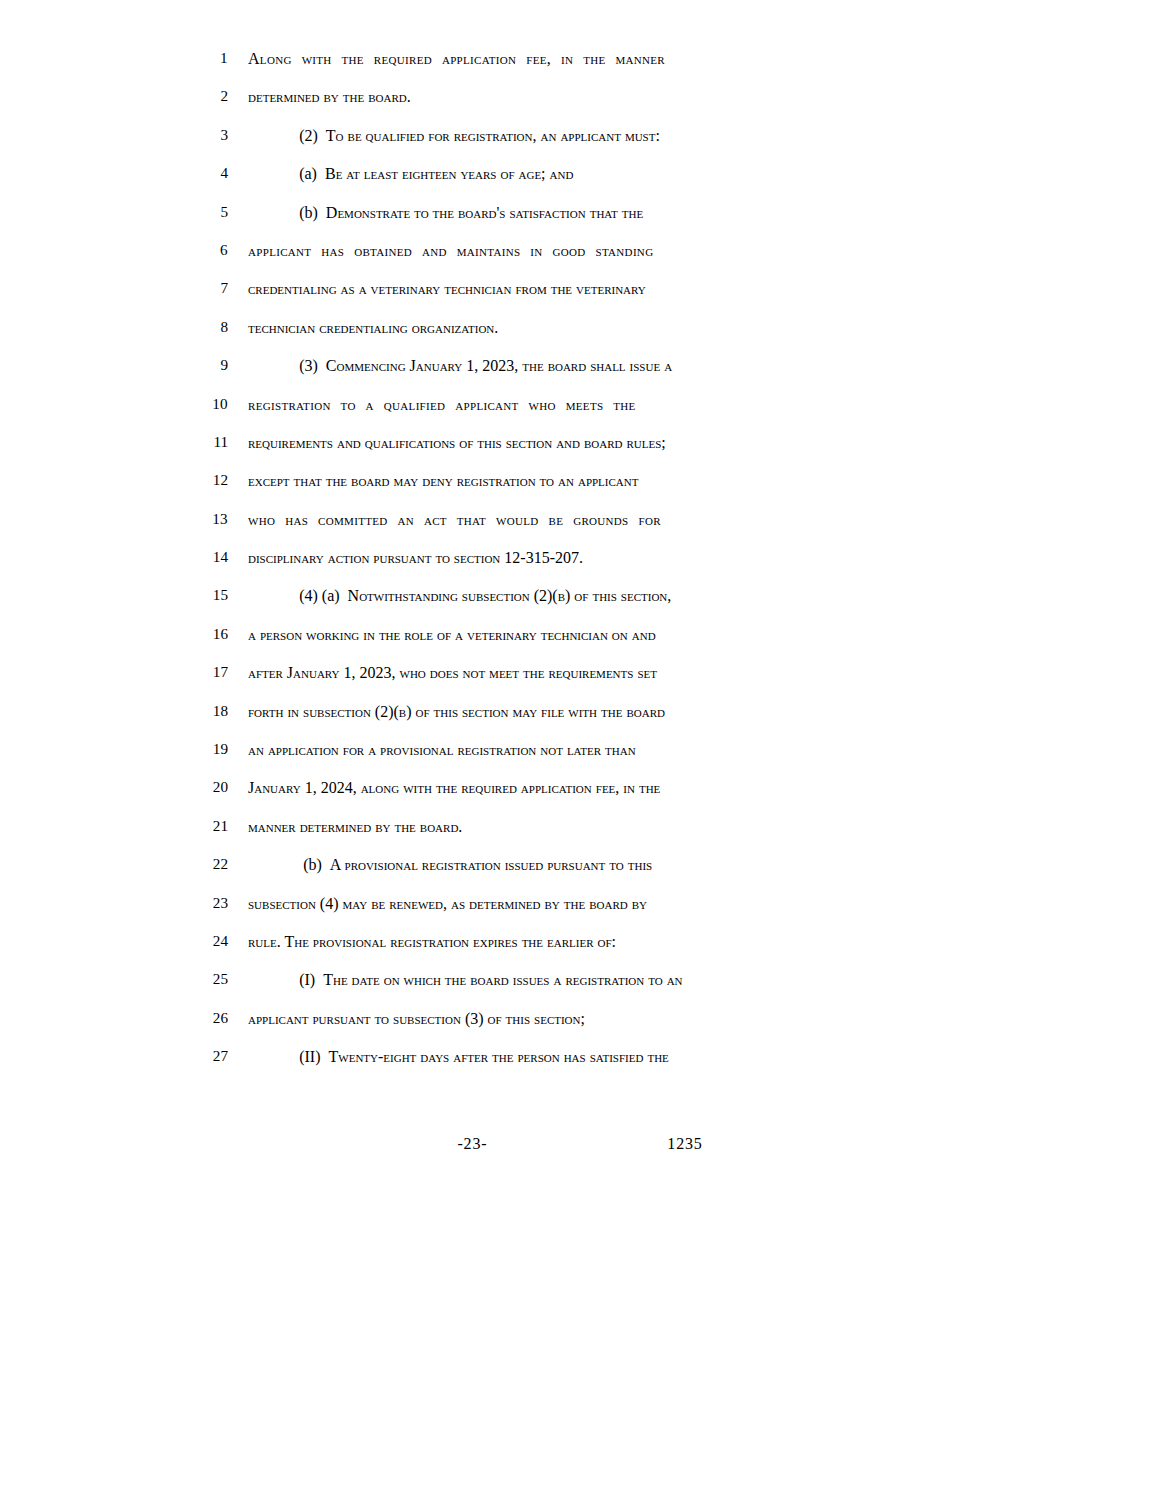Along with the required application fee, in the manner
determined by the board.
(2) To be qualified for registration, an applicant must:
(a) Be at least eighteen years of age; and
(b) Demonstrate to the board's satisfaction that the
applicant has obtained and maintains in good standing
credentialing as a veterinary technician from the veterinary
technician credentialing organization.
(3) Commencing January 1, 2023, the board shall issue a
registration to a qualified applicant who meets the
requirements and qualifications of this section and board rules;
except that the board may deny registration to an applicant
who has committed an act that would be grounds for
disciplinary action pursuant to section 12-315-207.
(4) (a) Notwithstanding subsection (2)(b) of this section,
a person working in the role of a veterinary technician on and
after January 1, 2023, who does not meet the requirements set
forth in subsection (2)(b) of this section may file with the board
an application for a provisional registration not later than
January 1, 2024, along with the required application fee, in the
manner determined by the board.
(b) A provisional registration issued pursuant to this
subsection (4) may be renewed, as determined by the board by
rule. The provisional registration expires the earlier of:
(I) The date on which the board issues a registration to an
applicant pursuant to subsection (3) of this section;
(II) Twenty-eight days after the person has satisfied the
-23- 1235